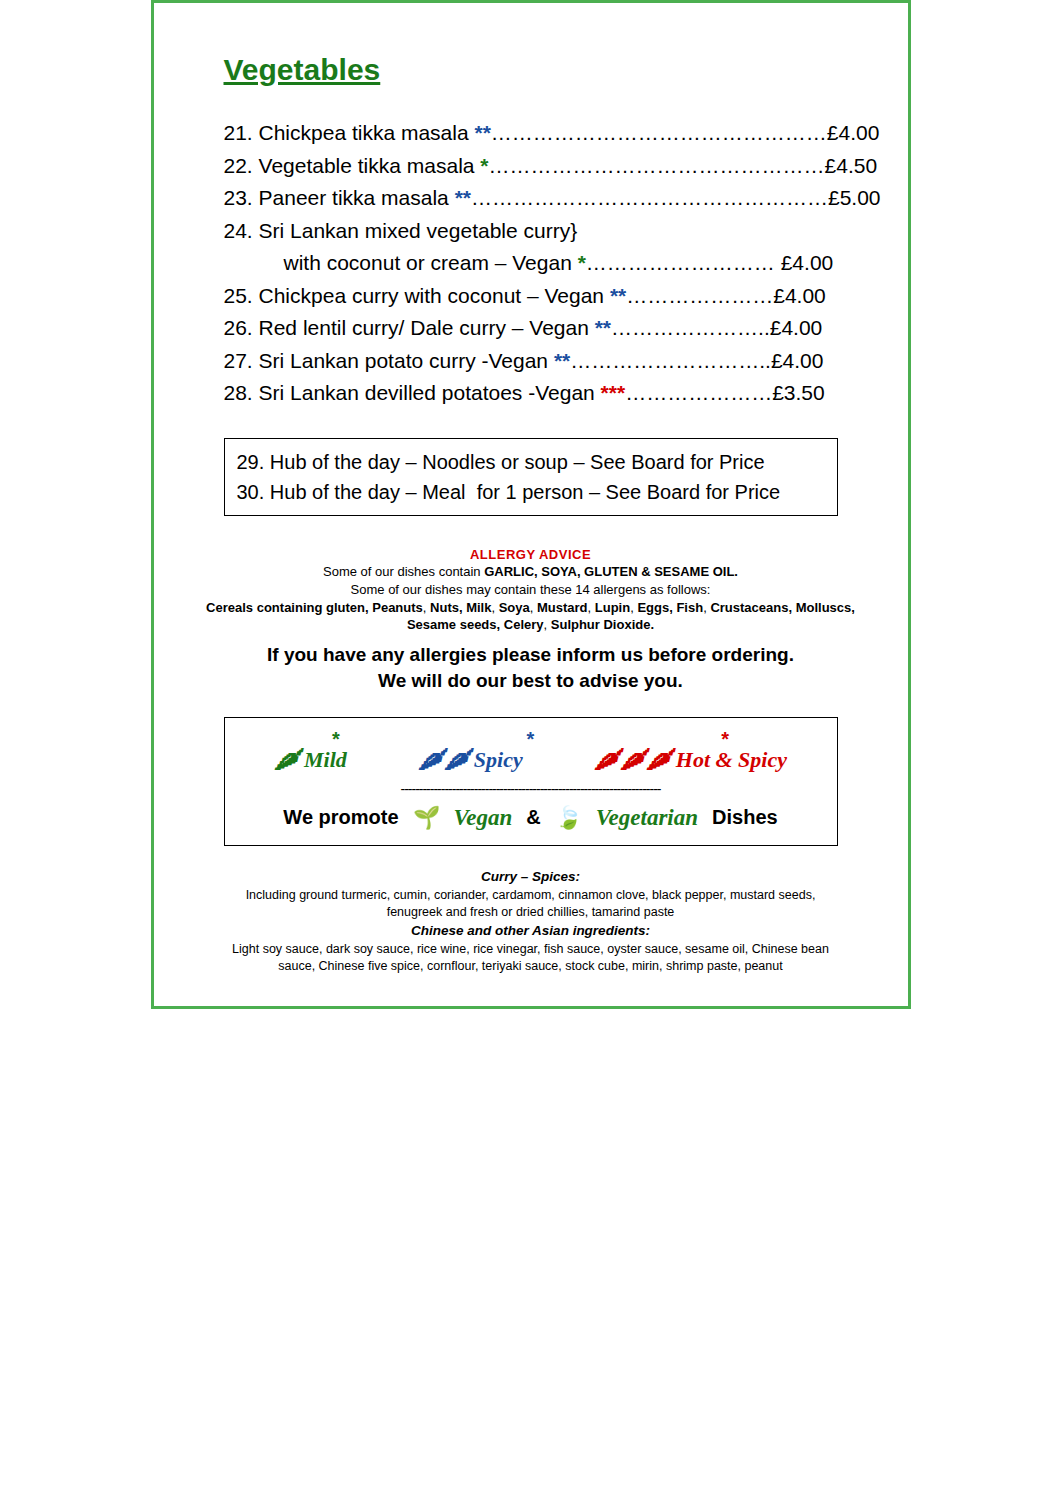Vegetables
21. Chickpea tikka masala **…………………………………………£4.00
22. Vegetable tikka masala *…………………………………………£4.50
23. Paneer tikka masala **……………………………………………£5.00
24. Sri Lankan mixed vegetable curry}
with coconut or cream – Vegan *……………………… £4.00
25. Chickpea curry with coconut – Vegan **…………………£4.00
26. Red lentil curry/ Dale curry – Vegan **…………………..£4.00
27. Sri Lankan potato curry -Vegan **………………………..£4.00
28. Sri Lankan devilled potatoes -Vegan ***…………………£3.50
29. Hub of the day – Noodles or soup – See Board for Price
30. Hub of the day – Meal for 1 person – See Board for Price
ALLERGY ADVICE
Some of our dishes contain GARLIC, SOYA, GLUTEN & SESAME OIL.
Some of our dishes may contain these 14 allergens as follows:
Cereals containing gluten, Peanuts, Nuts, Milk, Soya, Mustard, Lupin, Eggs, Fish, Crustaceans, Molluscs,
Sesame seeds, Celery, Sulphur Dioxide.
If you have any allergies please inform us before ordering.
We will do our best to advise you.
* * *
🌶Mild 🌶🌶Spicy 🌶🌶🌶Hot & Spicy
-----------------------------------------------------------------------
We promote 🌱 Vegan & 🍃 Vegetarian Dishes
Curry – Spices:
Including ground turmeric, cumin, coriander, cardamom, cinnamon clove, black pepper, mustard seeds,
fenugreek and fresh or dried chillies, tamarind paste
Chinese and other Asian ingredients:
Light soy sauce, dark soy sauce, rice wine, rice vinegar, fish sauce, oyster sauce, sesame oil, Chinese bean
sauce, Chinese five spice, cornflour, teriyaki sauce, stock cube, mirin, shrimp paste, peanut